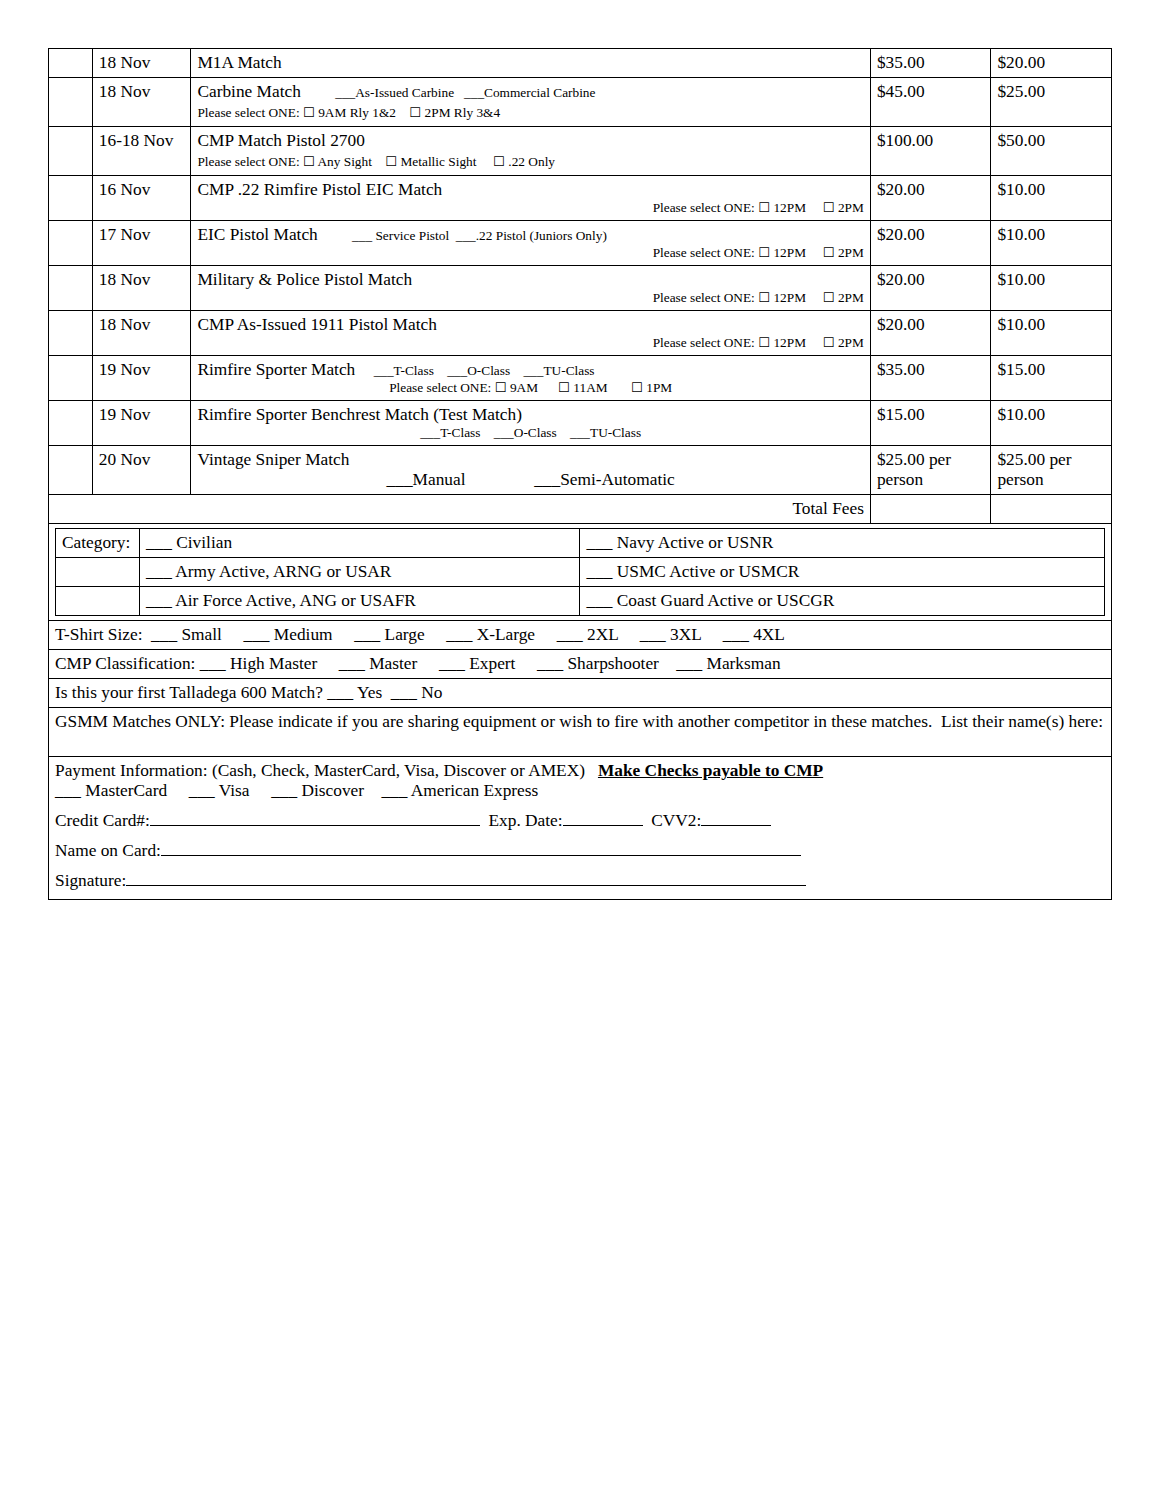| | 18 Nov | M1A Match | $35.00 | $20.00 |
| | 18 Nov | Carbine Match ___As-Issued Carbine ___Commercial Carbine Please select ONE: ☐ 9AM Rly 1&2 ☐ 2PM Rly 3&4 | $45.00 | $25.00 |
| | 16-18 Nov | CMP Match Pistol 2700 Please select ONE: ☐ Any Sight ☐ Metallic Sight ☐ .22 Only | $100.00 | $50.00 |
| | 16 Nov | CMP .22 Rimfire Pistol EIC Match Please select ONE: ☐ 12PM ☐ 2PM | $20.00 | $10.00 |
| | 17 Nov | EIC Pistol Match ___ Service Pistol ___.22 Pistol (Juniors Only) Please select ONE: ☐ 12PM ☐ 2PM | $20.00 | $10.00 |
| | 18 Nov | Military & Police Pistol Match Please select ONE: ☐ 12PM ☐ 2PM | $20.00 | $10.00 |
| | 18 Nov | CMP As-Issued 1911 Pistol Match Please select ONE: ☐ 12PM ☐ 2PM | $20.00 | $10.00 |
| | 19 Nov | Rimfire Sporter Match ___T-Class ___O-Class ___TU-Class Please select ONE: ☐ 9AM ☐ 11AM ☐ 1PM | $35.00 | $15.00 |
| | 19 Nov | Rimfire Sporter Benchrest Match (Test Match) ___T-Class ___O-Class ___TU-Class | $15.00 | $10.00 |
| | 20 Nov | Vintage Sniper Match ___Manual ___Semi-Automatic | $25.00 per person | $25.00 per person |
| Total Fees | | |
| / Category: / ___ Civilian / ___ Navy Active or USNR / / / ___ Army Active, ARNG or USAR / ___ USMC Active or USMCR / / / ___ Air Force Active, ANG or USAFR / ___ Coast Guard Active or USCGR / |
| T-Shirt Size: ___ Small ___ Medium ___ Large ___ X-Large ___ 2XL ___ 3XL ___ 4XL |
| CMP Classification: ___ High Master ___ Master ___ Expert ___ Sharpshooter ___ Marksman |
| Is this your first Talladega 600 Match? ___ Yes ___ No |
| GSMM Matches ONLY: Please indicate if you are sharing equipment or wish to fire with another competitor in these matches. List their name(s) here: |
| Payment Information: (Cash, Check, MasterCard, Visa, Discover or AMEX) Make Checks payable to CMP ___ MasterCard ___ Visa ___ Discover ___ American Express Credit Card#: Exp. Date: CVV2: Name on Card: Signature: |